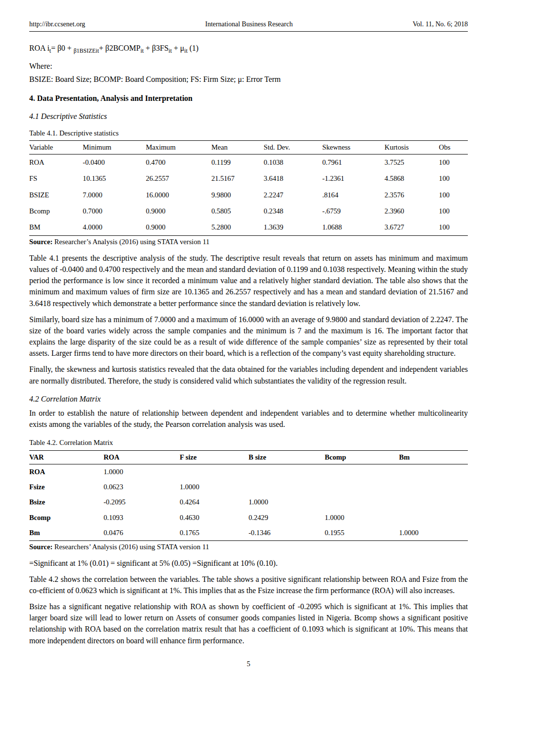http://ibr.ccsenet.org International Business Research Vol. 11, No. 6; 2018
ROA it= β0 + β1BSIZEit+ β2BCOMPit + β3FSit + μit (1)
Where:
BSIZE: Board Size; BCOMP: Board Composition; FS: Firm Size; μ: Error Term
4. Data Presentation, Analysis and Interpretation
4.1 Descriptive Statistics
Table 4.1. Descriptive statistics
| Variable | Minimum | Maximum | Mean | Std. Dev. | Skewness | Kurtosis | Obs |
| --- | --- | --- | --- | --- | --- | --- | --- |
| ROA | -0.0400 | 0.4700 | 0.1199 | 0.1038 | 0.7961 | 3.7525 | 100 |
| FS | 10.1365 | 26.2557 | 21.5167 | 3.6418 | -1.2361 | 4.5868 | 100 |
| BSIZE | 7.0000 | 16.0000 | 9.9800 | 2.2247 | .8164 | 2.3576 | 100 |
| Bcomp | 0.7000 | 0.9000 | 0.5805 | 0.2348 | -.6759 | 2.3960 | 100 |
| BM | 4.0000 | 0.9000 | 5.2800 | 1.3639 | 1.0688 | 3.6727 | 100 |
Source: Researcher’s Analysis (2016) using STATA version 11
Table 4.1 presents the descriptive analysis of the study. The descriptive result reveals that return on assets has minimum and maximum values of -0.0400 and 0.4700 respectively and the mean and standard deviation of 0.1199 and 0.1038 respectively. Meaning within the study period the performance is low since it recorded a minimum value and a relatively higher standard deviation. The table also shows that the minimum and maximum values of firm size are 10.1365 and 26.2557 respectively and has a mean and standard deviation of 21.5167 and 3.6418 respectively which demonstrate a better performance since the standard deviation is relatively low.
Similarly, board size has a minimum of 7.0000 and a maximum of 16.0000 with an average of 9.9800 and standard deviation of 2.2247. The size of the board varies widely across the sample companies and the minimum is 7 and the maximum is 16. The important factor that explains the large disparity of the size could be as a result of wide difference of the sample companies’ size as represented by their total assets. Larger firms tend to have more directors on their board, which is a reflection of the company’s vast equity shareholding structure.
Finally, the skewness and kurtosis statistics revealed that the data obtained for the variables including dependent and independent variables are normally distributed. Therefore, the study is considered valid which substantiates the validity of the regression result.
4.2 Correlation Matrix
In order to establish the nature of relationship between dependent and independent variables and to determine whether multicolinearity exists among the variables of the study, the Pearson correlation analysis was used.
Table 4.2. Correlation Matrix
| VAR | ROA | F size | B size | Bcomp | Bm |
| --- | --- | --- | --- | --- | --- |
| ROA | 1.0000 | | | | |
| Fsize | 0.0623 | 1.0000 | | | |
| Bsize | -0.2095 | 0.4264 | 1.0000 | | |
| Bcomp | 0.1093 | 0.4630 | 0.2429 | 1.0000 | |
| Bm | 0.0476 | 0.1765 | -0.1346 | 0.1955 | 1.0000 |
Source: Researchers’ Analysis (2016) using STATA version 11
=Significant at 1% (0.01) = significant at 5% (0.05) =Significant at 10% (0.10).
Table 4.2 shows the correlation between the variables. The table shows a positive significant relationship between ROA and Fsize from the co-efficient of 0.0623 which is significant at 1%. This implies that as the Fsize increase the firm performance (ROA) will also increases.
Bsize has a significant negative relationship with ROA as shown by coefficient of -0.2095 which is significant at 1%. This implies that larger board size will lead to lower return on Assets of consumer goods companies listed in Nigeria. Bcomp shows a significant positive relationship with ROA based on the correlation matrix result that has a coefficient of 0.1093 which is significant at 10%. This means that more independent directors on board will enhance firm performance.
5